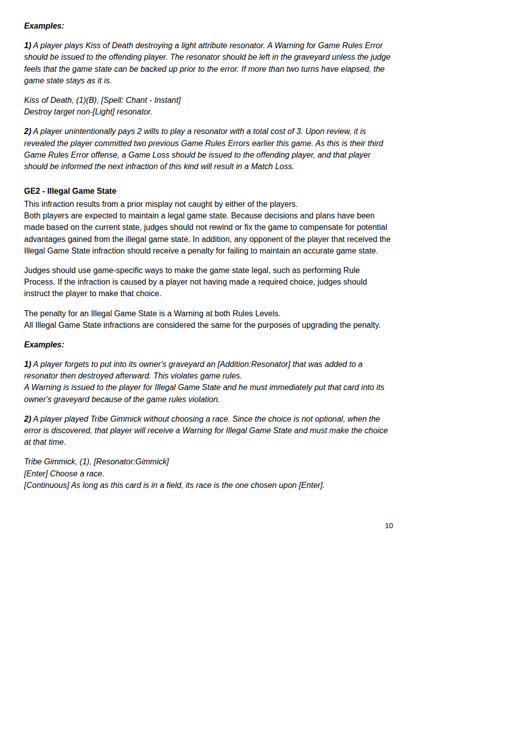Examples:
1) A player plays Kiss of Death destroying a light attribute resonator. A Warning for Game Rules Error should be issued to the offending player. The resonator should be left in the graveyard unless the judge feels that the game state can be backed up prior to the error. If more than two turns have elapsed, the game state stays as it is.
Kiss of Death, (1)(B), [Spell: Chant - Instant] Destroy target non-[Light] resonator.
2) A player unintentionally pays 2 wills to play a resonator with a total cost of 3. Upon review, it is revealed the player committed two previous Game Rules Errors earlier this game. As this is their third Game Rules Error offense, a Game Loss should be issued to the offending player, and that player should be informed the next infraction of this kind will result in a Match Loss.
GE2 - Illegal Game State
This infraction results from a prior misplay not caught by either of the players.
Both players are expected to maintain a legal game state. Because decisions and plans have been made based on the current state, judges should not rewind or fix the game to compensate for potential advantages gained from the illegal game state. In addition, any opponent of the player that received the Illegal Game State infraction should receive a penalty for failing to maintain an accurate game state.
Judges should use game-specific ways to make the game state legal, such as performing Rule Process. If the infraction is caused by a player not having made a required choice, judges should instruct the player to make that choice.
The penalty for an Illegal Game State is a Warning at both Rules Levels.
All Illegal Game State infractions are considered the same for the purposes of upgrading the penalty.
Examples:
1) A player forgets to put into its owner's graveyard an [Addition:Resonator] that was added to a resonator then destroyed afterward. This violates game rules.
A Warning is issued to the player for Illegal Game State and he must immediately put that card into its owner's graveyard because of the game rules violation.
2) A player played Tribe Gimmick without choosing a race. Since the choice is not optional, when the error is discovered, that player will receive a Warning for Illegal Game State and must make the choice at that time.
Tribe Gimmick, (1), [Resonator:Gimmick][Enter] Choose a race.[Continuous] As long as this card is in a field, its race is the one chosen upon [Enter].
10